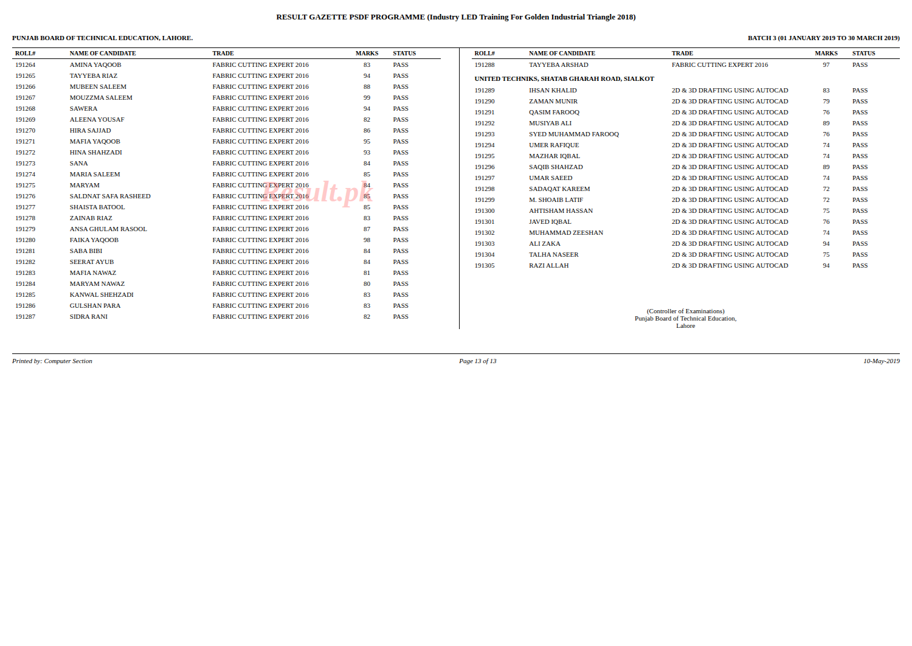RESULT GAZETTE PSDF PROGRAMME (Industry LED Training For Golden Industrial Triangle 2018)
PUNJAB BOARD OF TECHNICAL EDUCATION, LAHORE. BATCH 3 (01 JANUARY 2019 TO 30 MARCH 2019)
Result.pk
| ROLL# | NAME OF CANDIDATE | TRADE | MARKS | STATUS |
| --- | --- | --- | --- | --- |
| 191264 | AMINA YAQOOB | FABRIC CUTTING EXPERT 2016 | 83 | PASS |
| 191265 | TAYYEBA RIAZ | FABRIC CUTTING EXPERT 2016 | 94 | PASS |
| 191266 | MUBEEN SALEEM | FABRIC CUTTING EXPERT 2016 | 88 | PASS |
| 191267 | MOUZZMA SALEEM | FABRIC CUTTING EXPERT 2016 | 99 | PASS |
| 191268 | SAWERA | FABRIC CUTTING EXPERT 2016 | 94 | PASS |
| 191269 | ALEENA YOUSAF | FABRIC CUTTING EXPERT 2016 | 82 | PASS |
| 191270 | HIRA SAJJAD | FABRIC CUTTING EXPERT 2016 | 86 | PASS |
| 191271 | MAFIA YAQOOB | FABRIC CUTTING EXPERT 2016 | 95 | PASS |
| 191272 | HINA SHAHZADI | FABRIC CUTTING EXPERT 2016 | 93 | PASS |
| 191273 | SANA | FABRIC CUTTING EXPERT 2016 | 84 | PASS |
| 191274 | MARIA SALEEM | FABRIC CUTTING EXPERT 2016 | 85 | PASS |
| 191275 | MARYAM | FABRIC CUTTING EXPERT 2016 | 84 | PASS |
| 191276 | SALDNAT SAFA RASHEED | FABRIC CUTTING EXPERT 2016 | 85 | PASS |
| 191277 | SHAISTA BATOOL | FABRIC CUTTING EXPERT 2016 | 85 | PASS |
| 191278 | ZAINAB RIAZ | FABRIC CUTTING EXPERT 2016 | 83 | PASS |
| 191279 | ANSA GHULAM RASOOL | FABRIC CUTTING EXPERT 2016 | 87 | PASS |
| 191280 | FAIKA YAQOOB | FABRIC CUTTING EXPERT 2016 | 98 | PASS |
| 191281 | SABA BIBI | FABRIC CUTTING EXPERT 2016 | 84 | PASS |
| 191282 | SEERAT AYUB | FABRIC CUTTING EXPERT 2016 | 84 | PASS |
| 191283 | MAFIA NAWAZ | FABRIC CUTTING EXPERT 2016 | 81 | PASS |
| 191284 | MARYAM NAWAZ | FABRIC CUTTING EXPERT 2016 | 80 | PASS |
| 191285 | KANWAL SHEHZADI | FABRIC CUTTING EXPERT 2016 | 83 | PASS |
| 191286 | GULSHAN PARA | FABRIC CUTTING EXPERT 2016 | 83 | PASS |
| 191287 | SIDRA RANI | FABRIC CUTTING EXPERT 2016 | 82 | PASS |
| ROLL# | NAME OF CANDIDATE | TRADE | MARKS | STATUS |
| --- | --- | --- | --- | --- |
| 191288 | TAYYEBA ARSHAD | FABRIC CUTTING EXPERT 2016 | 97 | PASS |
| UNITED TECHNIKS, SHATAB GHARAH ROAD, SIALKOT |
| 191289 | IHSAN KHALID | 2D & 3D DRAFTING USING AUTOCAD | 83 | PASS |
| 191290 | ZAMAN MUNIR | 2D & 3D DRAFTING USING AUTOCAD | 79 | PASS |
| 191291 | QASIM FAROOQ | 2D & 3D DRAFTING USING AUTOCAD | 76 | PASS |
| 191292 | MUSIYAB ALI | 2D & 3D DRAFTING USING AUTOCAD | 89 | PASS |
| 191293 | SYED MUHAMMAD FAROOQ | 2D & 3D DRAFTING USING AUTOCAD | 76 | PASS |
| 191294 | UMER RAFIQUE | 2D & 3D DRAFTING USING AUTOCAD | 74 | PASS |
| 191295 | MAZHAR IQBAL | 2D & 3D DRAFTING USING AUTOCAD | 74 | PASS |
| 191296 | SAQIB SHAHZAD | 2D & 3D DRAFTING USING AUTOCAD | 89 | PASS |
| 191297 | UMAR SAEED | 2D & 3D DRAFTING USING AUTOCAD | 74 | PASS |
| 191298 | SADAQAT KAREEM | 2D & 3D DRAFTING USING AUTOCAD | 72 | PASS |
| 191299 | M. SHOAIB LATIF | 2D & 3D DRAFTING USING AUTOCAD | 72 | PASS |
| 191300 | AHTISHAM HASSAN | 2D & 3D DRAFTING USING AUTOCAD | 75 | PASS |
| 191301 | JAVED IQBAL | 2D & 3D DRAFTING USING AUTOCAD | 76 | PASS |
| 191302 | MUHAMMAD ZEESHAN | 2D & 3D DRAFTING USING AUTOCAD | 74 | PASS |
| 191303 | ALI ZAKA | 2D & 3D DRAFTING USING AUTOCAD | 94 | PASS |
| 191304 | TALHA NASEER | 2D & 3D DRAFTING USING AUTOCAD | 75 | PASS |
| 191305 | RAZI ALLAH | 2D & 3D DRAFTING USING AUTOCAD | 94 | PASS |
(Controller of Examinations)
Punjab Board of Technical Education,
Lahore
Printed by: Computer Section Page 13 of 13 10-May-2019